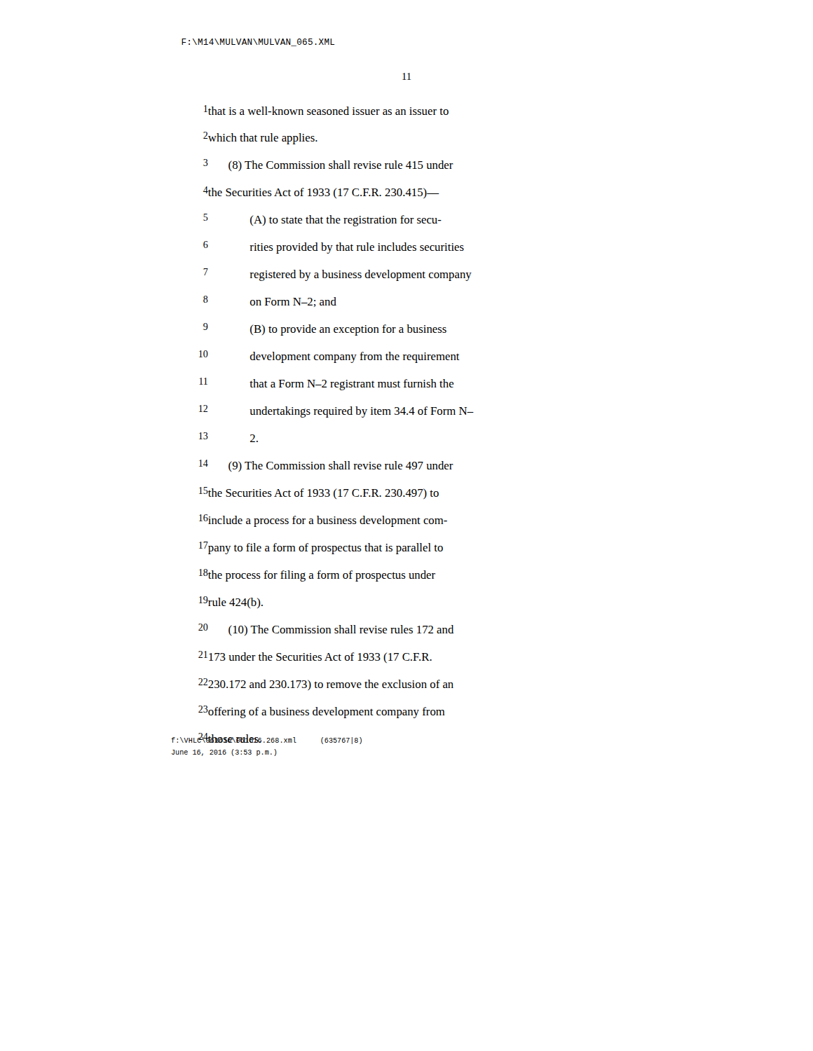F:\M14\MULVAN\MULVAN_065.XML
11
| 1 | that is a well-known seasoned issuer as an issuer to |
| 2 | which that rule applies. |
| 3 | (8) The Commission shall revise rule 415 under |
| 4 | the Securities Act of 1933 (17 C.F.R. 230.415)— |
| 5 | (A) to state that the registration for secu- |
| 6 | rities provided by that rule includes securities |
| 7 | registered by a business development company |
| 8 | on Form N–2; and |
| 9 | (B) to provide an exception for a business |
| 10 | development company from the requirement |
| 11 | that a Form N–2 registrant must furnish the |
| 12 | undertakings required by item 34.4 of Form N– |
| 13 | 2. |
| 14 | (9) The Commission shall revise rule 497 under |
| 15 | the Securities Act of 1933 (17 C.F.R. 230.497) to |
| 16 | include a process for a business development com- |
| 17 | pany to file a form of prospectus that is parallel to |
| 18 | the process for filing a form of prospectus under |
| 19 | rule 424(b). |
| 20 | (10) The Commission shall revise rules 172 and |
| 21 | 173 under the Securities Act of 1933 (17 C.F.R. |
| 22 | 230.172 and 230.173) to remove the exclusion of an |
| 23 | offering of a business development company from |
| 24 | those rules. |
f:\VHLC\061616\061616.268.xml (635767|8)
June 16, 2016 (3:53 p.m.)